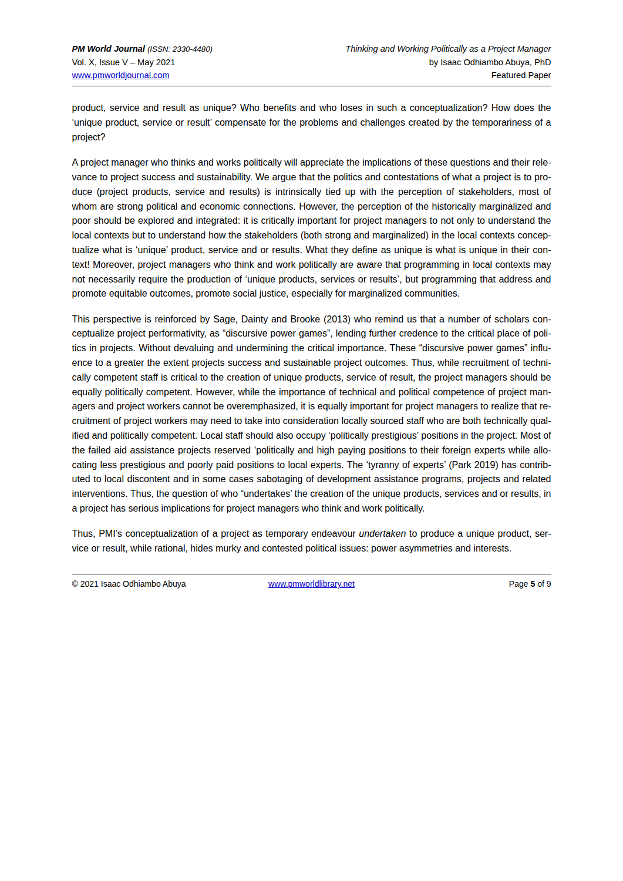PM World Journal (ISSN: 2330-4480) Vol. X, Issue V – May 2021 www.pmworldjournal.com
Thinking and Working Politically as a Project Manager by Isaac Odhiambo Abuya, PhD Featured Paper
product, service and result as unique? Who benefits and who loses in such a conceptualization? How does the ‘unique product, service or result’ compensate for the problems and challenges created by the temporariness of a project?
A project manager who thinks and works politically will appreciate the implications of these questions and their relevance to project success and sustainability. We argue that the politics and contestations of what a project is to produce (project products, service and results) is intrinsically tied up with the perception of stakeholders, most of whom are strong political and economic connections. However, the perception of the historically marginalized and poor should be explored and integrated: it is critically important for project managers to not only to understand the local contexts but to understand how the stakeholders (both strong and marginalized) in the local contexts conceptualize what is ‘unique’ product, service and or results. What they define as unique is what is unique in their context! Moreover, project managers who think and work politically are aware that programming in local contexts may not necessarily require the production of ‘unique products, services or results’, but programming that address and promote equitable outcomes, promote social justice, especially for marginalized communities.
This perspective is reinforced by Sage, Dainty and Brooke (2013) who remind us that a number of scholars conceptualize project performativity, as “discursive power games”, lending further credence to the critical place of politics in projects. Without devaluing and undermining the critical importance. These “discursive power games” influence to a greater the extent projects success and sustainable project outcomes. Thus, while recruitment of technically competent staff is critical to the creation of unique products, service of result, the project managers should be equally politically competent. However, while the importance of technical and political competence of project managers and project workers cannot be overemphasized, it is equally important for project managers to realize that recruitment of project workers may need to take into consideration locally sourced staff who are both technically qualified and politically competent. Local staff should also occupy ‘politically prestigious’ positions in the project. Most of the failed aid assistance projects reserved ‘politically and high paying positions to their foreign experts while allocating less prestigious and poorly paid positions to local experts. The ‘tyranny of experts’ (Park 2019) has contributed to local discontent and in some cases sabotaging of development assistance programs, projects and related interventions. Thus, the question of who “undertakes’ the creation of the unique products, services and or results, in a project has serious implications for project managers who think and work politically.
Thus, PMI’s conceptualization of a project as temporary endeavour undertaken to produce a unique product, service or result, while rational, hides murky and contested political issues: power asymmetries and interests.
© 2021 Isaac Odhiambo Abuya
www.pmworldlibrary.net
Page 5 of 9